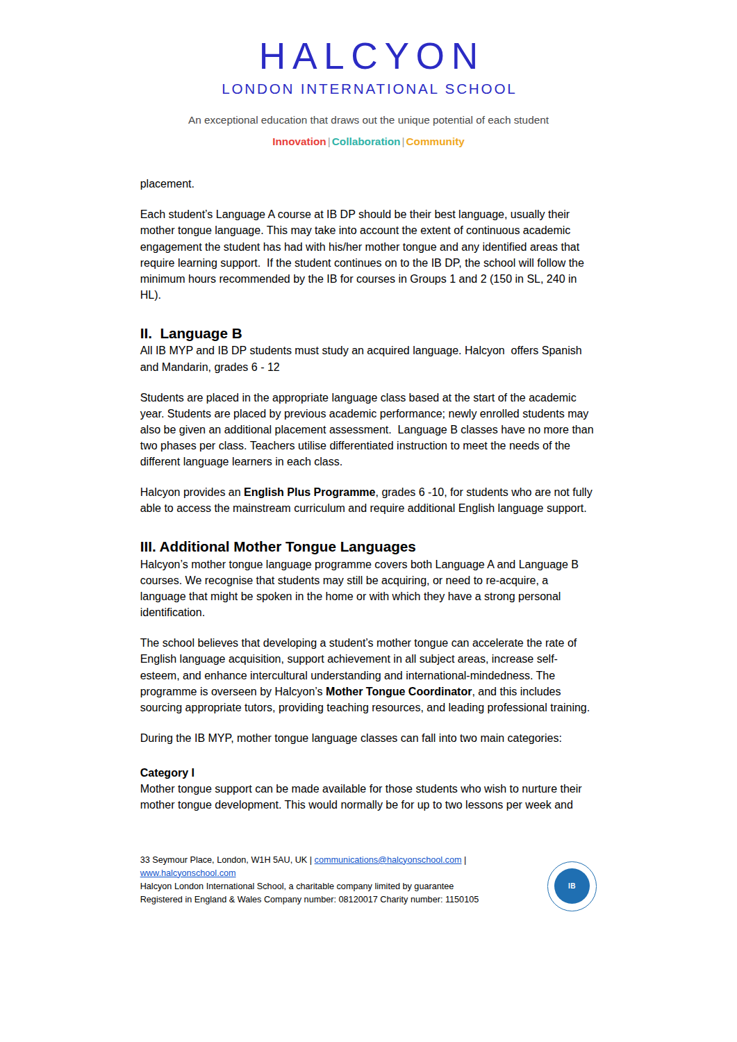HALCYON
LONDON INTERNATIONAL SCHOOL
An exceptional education that draws out the unique potential of each student
Innovation|Collaboration|Community
placement.
Each student’s Language A course at IB DP should be their best language, usually their mother tongue language. This may take into account the extent of continuous academic engagement the student has had with his/her mother tongue and any identified areas that require learning support. If the student continues on to the IB DP, the school will follow the minimum hours recommended by the IB for courses in Groups 1 and 2 (150 in SL, 240 in HL).
II. Language B
All IB MYP and IB DP students must study an acquired language. Halcyon offers Spanish and Mandarin, grades 6 - 12
Students are placed in the appropriate language class based at the start of the academic year. Students are placed by previous academic performance; newly enrolled students may also be given an additional placement assessment. Language B classes have no more than two phases per class. Teachers utilise differentiated instruction to meet the needs of the different language learners in each class.
Halcyon provides an English Plus Programme, grades 6 -10, for students who are not fully able to access the mainstream curriculum and require additional English language support.
III. Additional Mother Tongue Languages
Halcyon’s mother tongue language programme covers both Language A and Language B courses. We recognise that students may still be acquiring, or need to re-acquire, a language that might be spoken in the home or with which they have a strong personal identification.
The school believes that developing a student’s mother tongue can accelerate the rate of English language acquisition, support achievement in all subject areas, increase self-esteem, and enhance intercultural understanding and international-mindedness. The programme is overseen by Halcyon’s Mother Tongue Coordinator, and this includes sourcing appropriate tutors, providing teaching resources, and leading professional training.
During the IB MYP, mother tongue language classes can fall into two main categories:
Category I
Mother tongue support can be made available for those students who wish to nurture their mother tongue development. This would normally be for up to two lessons per week and
33 Seymour Place, London, W1H 5AU, UK | communications@halcyonschool.com | www.halcyonschool.com
Halcyon London International School, a charitable company limited by guarantee
Registered in England & Wales Company number: 08120017 Charity number: 1150105
IB